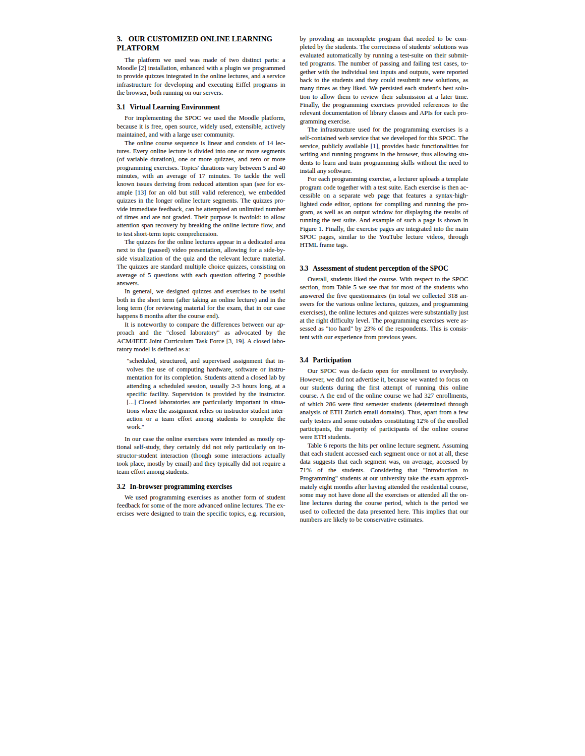3. OUR CUSTOMIZED ONLINE LEARNING PLATFORM
The platform we used was made of two distinct parts: a Moodle [2] installation, enhanced with a plugin we programmed to provide quizzes integrated in the online lectures, and a service infrastructure for developing and executing Eiffel programs in the browser, both running on our servers.
3.1 Virtual Learning Environment
For implementing the SPOC we used the Moodle platform, because it is free, open source, widely used, extensible, actively maintained, and with a large user community.
The online course sequence is linear and consists of 14 lectures. Every online lecture is divided into one or more segments (of variable duration), one or more quizzes, and zero or more programming exercises. Topics' durations vary between 5 and 40 minutes, with an average of 17 minutes. To tackle the well known issues deriving from reduced attention span (see for example [13] for an old but still valid reference), we embedded quizzes in the longer online lecture segments. The quizzes provide immediate feedback, can be attempted an unlimited number of times and are not graded. Their purpose is twofold: to allow attention span recovery by breaking the online lecture flow, and to test short-term topic comprehension.
The quizzes for the online lectures appear in a dedicated area next to the (paused) video presentation, allowing for a side-by-side visualization of the quiz and the relevant lecture material. The quizzes are standard multiple choice quizzes, consisting on average of 5 questions with each question offering 7 possible answers.
In general, we designed quizzes and exercises to be useful both in the short term (after taking an online lecture) and in the long term (for reviewing material for the exam, that in our case happens 8 months after the course end).
It is noteworthy to compare the differences between our approach and the "closed laboratory" as advocated by the ACM/IEEE Joint Curriculum Task Force [3, 19]. A closed laboratory model is defined as a:
"scheduled, structured, and supervised assignment that involves the use of computing hardware, software or instrumentation for its completion. Students attend a closed lab by attending a scheduled session, usually 2-3 hours long, at a specific facility. Supervision is provided by the instructor. [...] Closed laboratories are particularly important in situations where the assignment relies on instructor-student interaction or a team effort among students to complete the work."
In our case the online exercises were intended as mostly optional self-study, they certainly did not rely particularly on instructor-student interaction (though some interactions actually took place, mostly by email) and they typically did not require a team effort among students.
3.2 In-browser programming exercises
We used programming exercises as another form of student feedback for some of the more advanced online lectures. The exercises were designed to train the specific topics, e.g. recursion, by providing an incomplete program that needed to be completed by the students. The correctness of students' solutions was evaluated automatically by running a test-suite on their submitted programs. The number of passing and failing test cases, together with the individual test inputs and outputs, were reported back to the students and they could resubmit new solutions, as many times as they liked. We persisted each student's best solution to allow them to review their submission at a later time. Finally, the programming exercises provided references to the relevant documentation of library classes and APIs for each programming exercise.
The infrastructure used for the programming exercises is a self-contained web service that we developed for this SPOC. The service, publicly available [1], provides basic functionalities for writing and running programs in the browser, thus allowing students to learn and train programming skills without the need to install any software.
For each programming exercise, a lecturer uploads a template program code together with a test suite. Each exercise is then accessible on a separate web page that features a syntax-highlighted code editor, options for compiling and running the program, as well as an output window for displaying the results of running the test suite. And example of such a page is shown in Figure 1. Finally, the exercise pages are integrated into the main SPOC pages, similar to the YouTube lecture videos, through HTML frame tags.
3.3 Assessment of student perception of the SPOC
Overall, students liked the course. With respect to the SPOC section, from Table 5 we see that for most of the students who answered the five questionnaires (in total we collected 318 answers for the various online lectures, quizzes, and programming exercises), the online lectures and quizzes were substantially just at the right difficulty level. The programming exercises were assessed as "too hard" by 23% of the respondents. This is consistent with our experience from previous years.
3.4 Participation
Our SPOC was de-facto open for enrollment to everybody. However, we did not advertise it, because we wanted to focus on our students during the first attempt of running this online course. A the end of the online course we had 327 enrollments, of which 286 were first semester students (determined through analysis of ETH Zurich email domains). Thus, apart from a few early testers and some outsiders constituting 12% of the enrolled participants, the majority of participants of the online course were ETH students.
Table 6 reports the hits per online lecture segment. Assuming that each student accessed each segment once or not at all, these data suggests that each segment was, on average, accessed by 71% of the students. Considering that "Introduction to Programming" students at our university take the exam approximately eight months after having attended the residential course, some may not have done all the exercises or attended all the online lectures during the course period, which is the period we used to collected the data presented here. This implies that our numbers are likely to be conservative estimates.